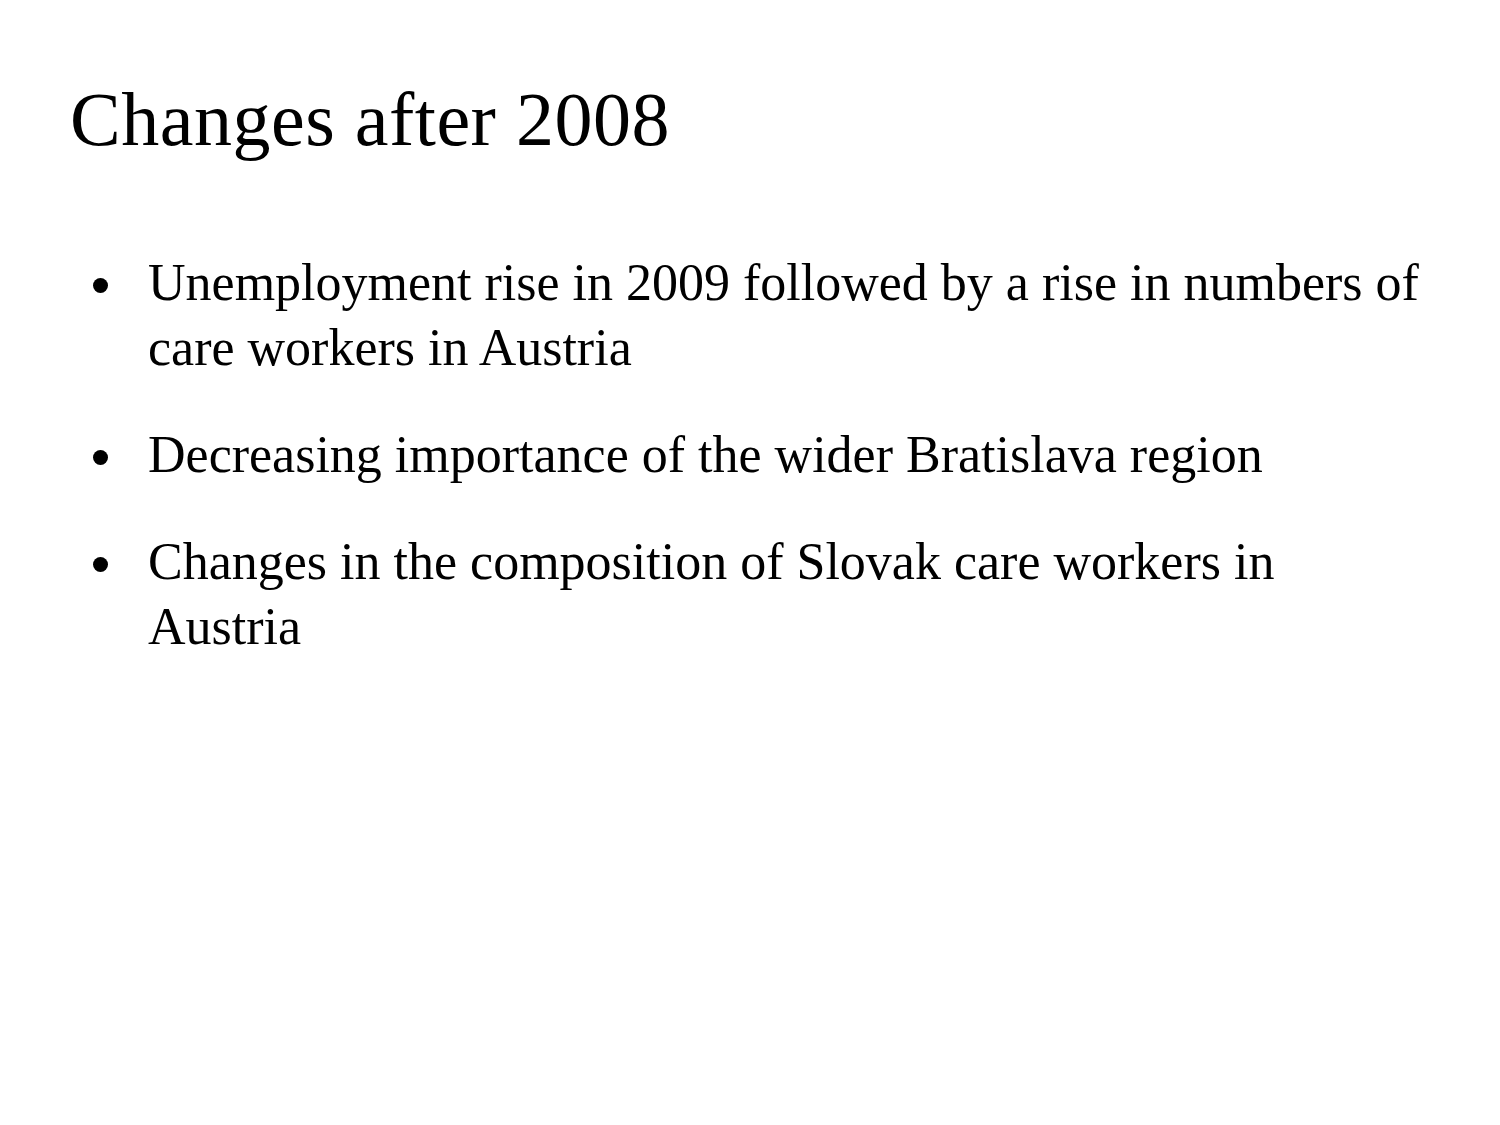Changes after 2008
Unemployment rise in 2009 followed by a rise in numbers of care workers in Austria
Decreasing importance of the wider Bratislava region
Changes in the composition of Slovak care workers in Austria